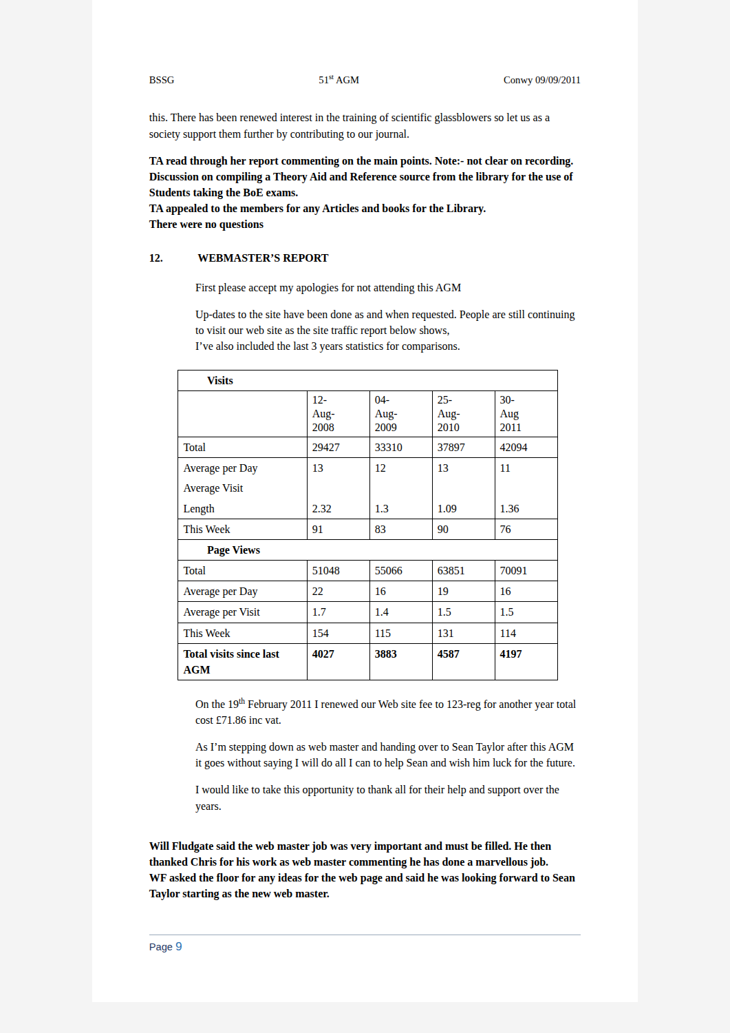BSSG
51st AGM
Conwy 09/09/2011
this. There has been renewed interest in the training of scientific glassblowers so let us as a society support them further by contributing to our journal.
TA read through her report commenting on the main points. Note:- not clear on recording.
Discussion on compiling a Theory Aid and Reference source from the library for the use of Students taking the BoE exams.
TA appealed to the members for any Articles and books for the Library.
There were no questions
12. WEBMASTER’S REPORT
First please accept my apologies for not attending this AGM
Up-dates to the site have been done as and when requested. People are still continuing to visit our web site as the site traffic report below shows,
I’ve also included the last 3 years statistics for comparisons.
| Visits |
| | 12- Aug- 2008 | 04- Aug- 2009 | 25- Aug- 2010 | 30- Aug 2011 |
| Total | 29427 | 33310 | 37897 | 42094 |
| Average per Day | 13 | 12 | 13 | 11 |
| Average Visit | | | | |
| Length | 2.32 | 1.3 | 1.09 | 1.36 |
| This Week | 91 | 83 | 90 | 76 |
| Page Views |
| Total | 51048 | 55066 | 63851 | 70091 |
| Average per Day | 22 | 16 | 19 | 16 |
| Average per Visit | 1.7 | 1.4 | 1.5 | 1.5 |
| This Week | 154 | 115 | 131 | 114 |
| Total visits since last AGM | 4027 | 3883 | 4587 | 4197 |
On the 19th February 2011 I renewed our Web site fee to 123-reg for another year total cost £71.86 inc vat.
As I’m stepping down as web master and handing over to Sean Taylor after this AGM it goes without saying I will do all I can to help Sean and wish him luck for the future.
I would like to take this opportunity to thank all for their help and support over the years.
Will Fludgate said the web master job was very important and must be filled. He then thanked Chris for his work as web master commenting he has done a marvellous job.
WF asked the floor for any ideas for the web page and said he was looking forward to Sean Taylor starting as the new web master.
Page 9